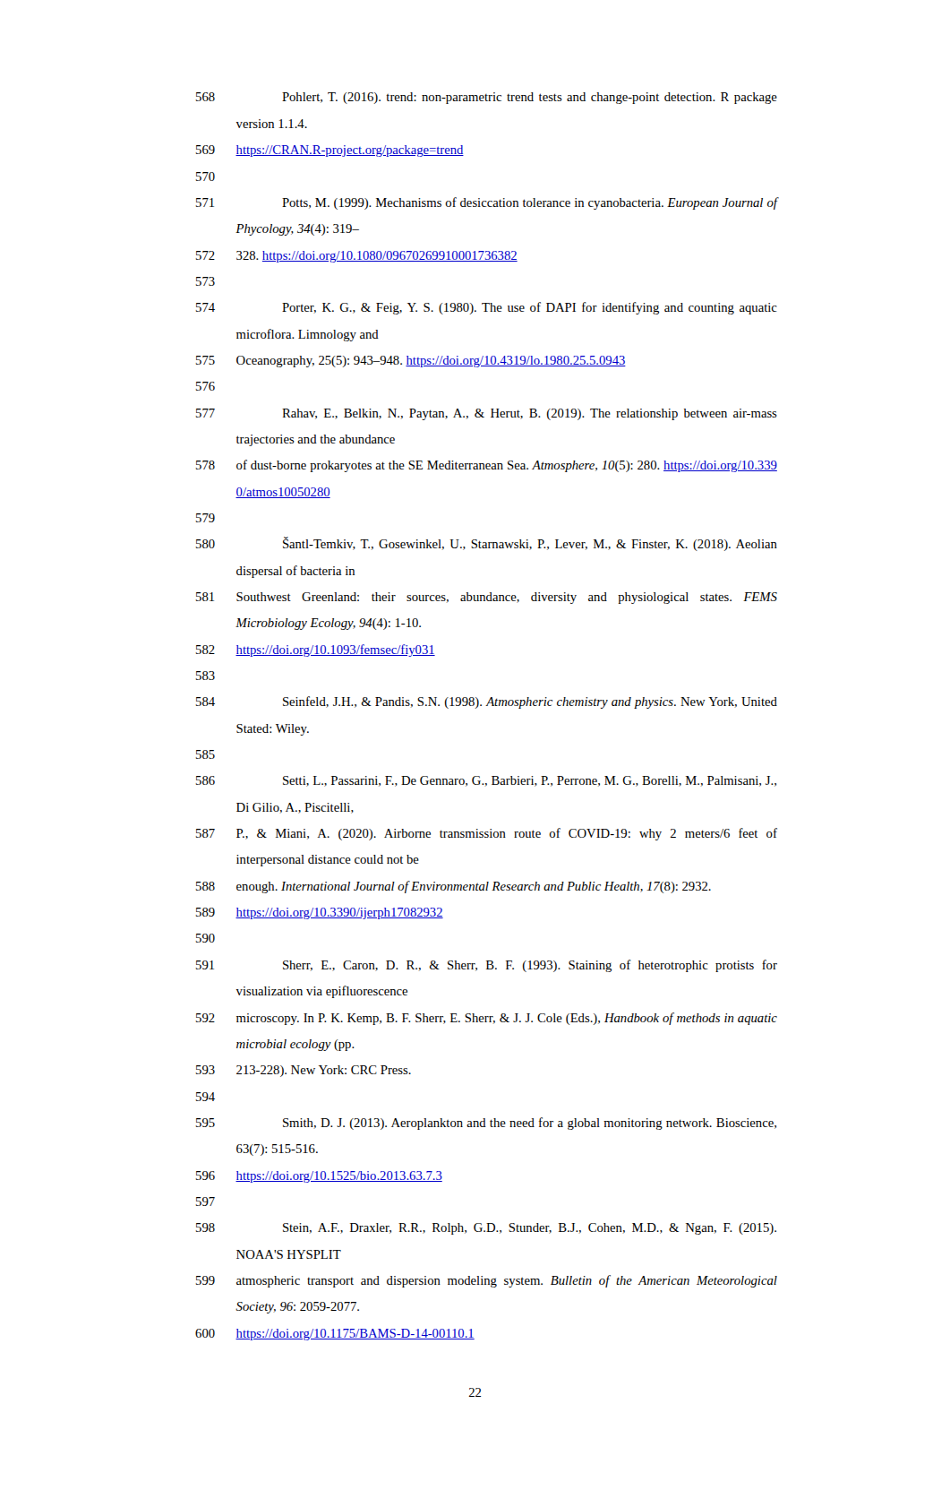568
Pohlert, T. (2016). trend: non-parametric trend tests and change-point detection. R package version 1.1.4.
569
https://CRAN.R-project.org/package=trend
570
571
Potts, M. (1999). Mechanisms of desiccation tolerance in cyanobacteria. European Journal of Phycology, 34(4): 319–
572
328. https://doi.org/10.1080/09670269910001736382
573
574
Porter, K. G., & Feig, Y. S. (1980). The use of DAPI for identifying and counting aquatic microflora. Limnology and
575
Oceanography, 25(5): 943–948. https://doi.org/10.4319/lo.1980.25.5.0943
576
577
Rahav, E., Belkin, N., Paytan, A., & Herut, B. (2019). The relationship between air-mass trajectories and the abundance
578
of dust-borne prokaryotes at the SE Mediterranean Sea. Atmosphere, 10(5): 280. https://doi.org/10.3390/atmos10050280
579
580
Šantl-Temkiv, T., Gosewinkel, U., Starnawski, P., Lever, M., & Finster, K. (2018). Aeolian dispersal of bacteria in
581
Southwest Greenland: their sources, abundance, diversity and physiological states. FEMS Microbiology Ecology, 94(4): 1-10.
582
https://doi.org/10.1093/femsec/fiy031
583
584
Seinfeld, J.H., & Pandis, S.N. (1998). Atmospheric chemistry and physics. New York, United Stated: Wiley.
585
586
Setti, L., Passarini, F., De Gennaro, G., Barbieri, P., Perrone, M. G., Borelli, M., Palmisani, J., Di Gilio, A., Piscitelli,
587
P., & Miani, A. (2020). Airborne transmission route of COVID-19: why 2 meters/6 feet of interpersonal distance could not be
588
enough. International Journal of Environmental Research and Public Health, 17(8): 2932.
589
https://doi.org/10.3390/ijerph17082932
590
591
Sherr, E., Caron, D. R., & Sherr, B. F. (1993). Staining of heterotrophic protists for visualization via epifluorescence
592
microscopy. In P. K. Kemp, B. F. Sherr, E. Sherr, & J. J. Cole (Eds.), Handbook of methods in aquatic microbial ecology (pp.
593
213-228). New York: CRC Press.
594
595
Smith, D. J. (2013). Aeroplankton and the need for a global monitoring network. Bioscience, 63(7): 515-516.
596
https://doi.org/10.1525/bio.2013.63.7.3
597
598
Stein, A.F., Draxler, R.R., Rolph, G.D., Stunder, B.J., Cohen, M.D., & Ngan, F. (2015). NOAA'S HYSPLIT
599
atmospheric transport and dispersion modeling system. Bulletin of the American Meteorological Society, 96: 2059-2077.
600
https://doi.org/10.1175/BAMS-D-14-00110.1
22